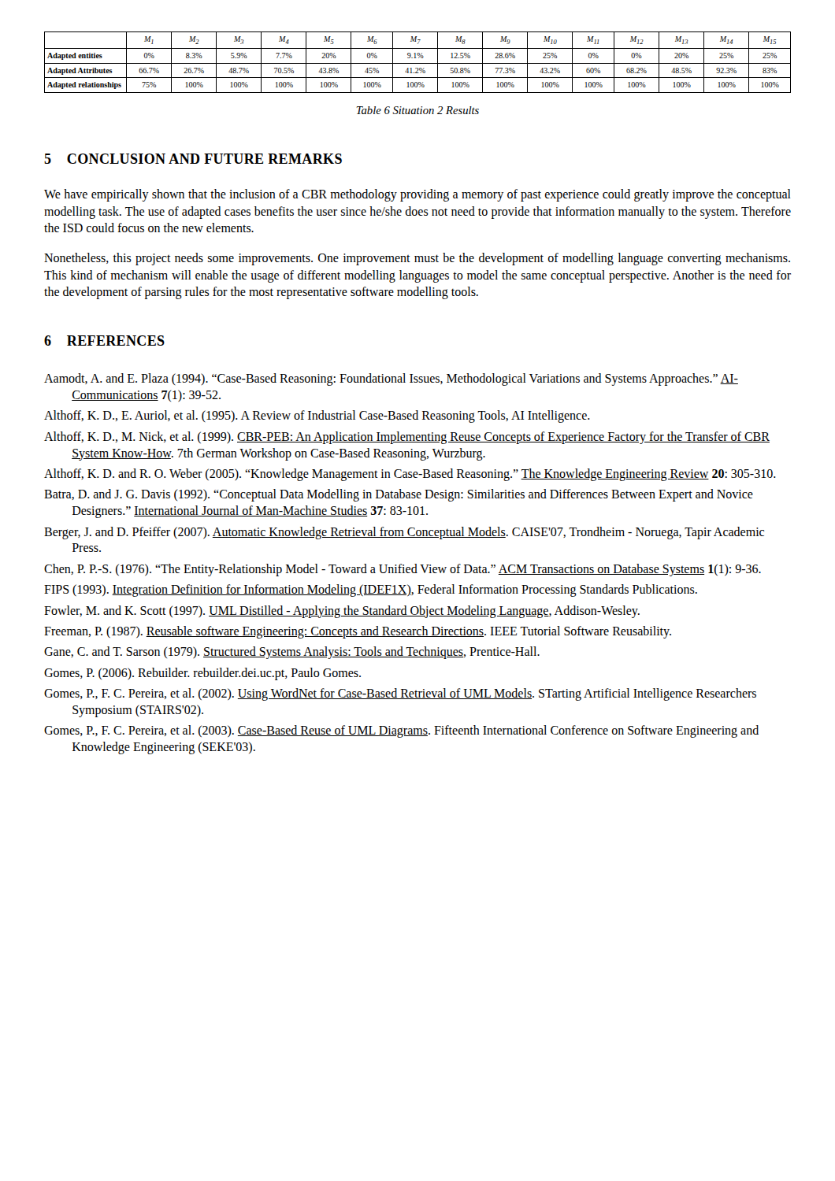| | M 1 | M 2 | M 3 | M 4 | M 5 | M 6 | M 7 | M 8 | M 9 | M 10 | M 11 | M 12 | M 13 | M 14 | M 15 |
| --- | --- | --- | --- | --- | --- | --- | --- | --- | --- | --- | --- | --- | --- | --- | --- |
| Adapted entities | 0% | 8.3% | 5.9% | 7.7% | 20% | 0% | 9.1% | 12.5% | 28.6% | 25% | 0% | 0% | 20% | 25% | 25% |
| Adapted Attributes | 66.7% | 26.7% | 48.7% | 70.5% | 43.8% | 45% | 41.2% | 50.8% | 77.3% | 43.2% | 60% | 68.2% | 48.5% | 92.3% | 83% |
| Adapted relationships | 75% | 100% | 100% | 100% | 100% | 100% | 100% | 100% | 100% | 100% | 100% | 100% | 100% | 100% | 100% |
Table 6 Situation 2 Results
5 CONCLUSION AND FUTURE REMARKS
We have empirically shown that the inclusion of a CBR methodology providing a memory of past experience could greatly improve the conceptual modelling task. The use of adapted cases benefits the user since he/she does not need to provide that information manually to the system. Therefore the ISD could focus on the new elements.
Nonetheless, this project needs some improvements. One improvement must be the development of modelling language converting mechanisms. This kind of mechanism will enable the usage of different modelling languages to model the same conceptual perspective. Another is the need for the development of parsing rules for the most representative software modelling tools.
6 REFERENCES
Aamodt, A. and E. Plaza (1994). “Case-Based Reasoning: Foundational Issues, Methodological Variations and Systems Approaches.” AI-Communications 7(1): 39-52.
Althoff, K. D., E. Auriol, et al. (1995). A Review of Industrial Case-Based Reasoning Tools, AI Intelligence.
Althoff, K. D., M. Nick, et al. (1999). CBR-PEB: An Application Implementing Reuse Concepts of Experience Factory for the Transfer of CBR System Know-How. 7th German Workshop on Case-Based Reasoning, Wurzburg.
Althoff, K. D. and R. O. Weber (2005). “Knowledge Management in Case-Based Reasoning.” The Knowledge Engineering Review 20: 305-310.
Batra, D. and J. G. Davis (1992). “Conceptual Data Modelling in Database Design: Similarities and Differences Between Expert and Novice Designers.” International Journal of Man-Machine Studies 37: 83-101.
Berger, J. and D. Pfeiffer (2007). Automatic Knowledge Retrieval from Conceptual Models. CAISE'07, Trondheim - Noruega, Tapir Academic Press.
Chen, P. P.-S. (1976). “The Entity-Relationship Model - Toward a Unified View of Data.” ACM Transactions on Database Systems 1(1): 9-36.
FIPS (1993). Integration Definition for Information Modeling (IDEF1X), Federal Information Processing Standards Publications.
Fowler, M. and K. Scott (1997). UML Distilled - Applying the Standard Object Modeling Language, Addison-Wesley.
Freeman, P. (1987). Reusable software Engineering: Concepts and Research Directions. IEEE Tutorial Software Reusability.
Gane, C. and T. Sarson (1979). Structured Systems Analysis: Tools and Techniques, Prentice-Hall.
Gomes, P. (2006). Rebuilder. rebuilder.dei.uc.pt, Paulo Gomes.
Gomes, P., F. C. Pereira, et al. (2002). Using WordNet for Case-Based Retrieval of UML Models. STarting Artificial Intelligence Researchers Symposium (STAIRS'02).
Gomes, P., F. C. Pereira, et al. (2003). Case-Based Reuse of UML Diagrams. Fifteenth International Conference on Software Engineering and Knowledge Engineering (SEKE'03).